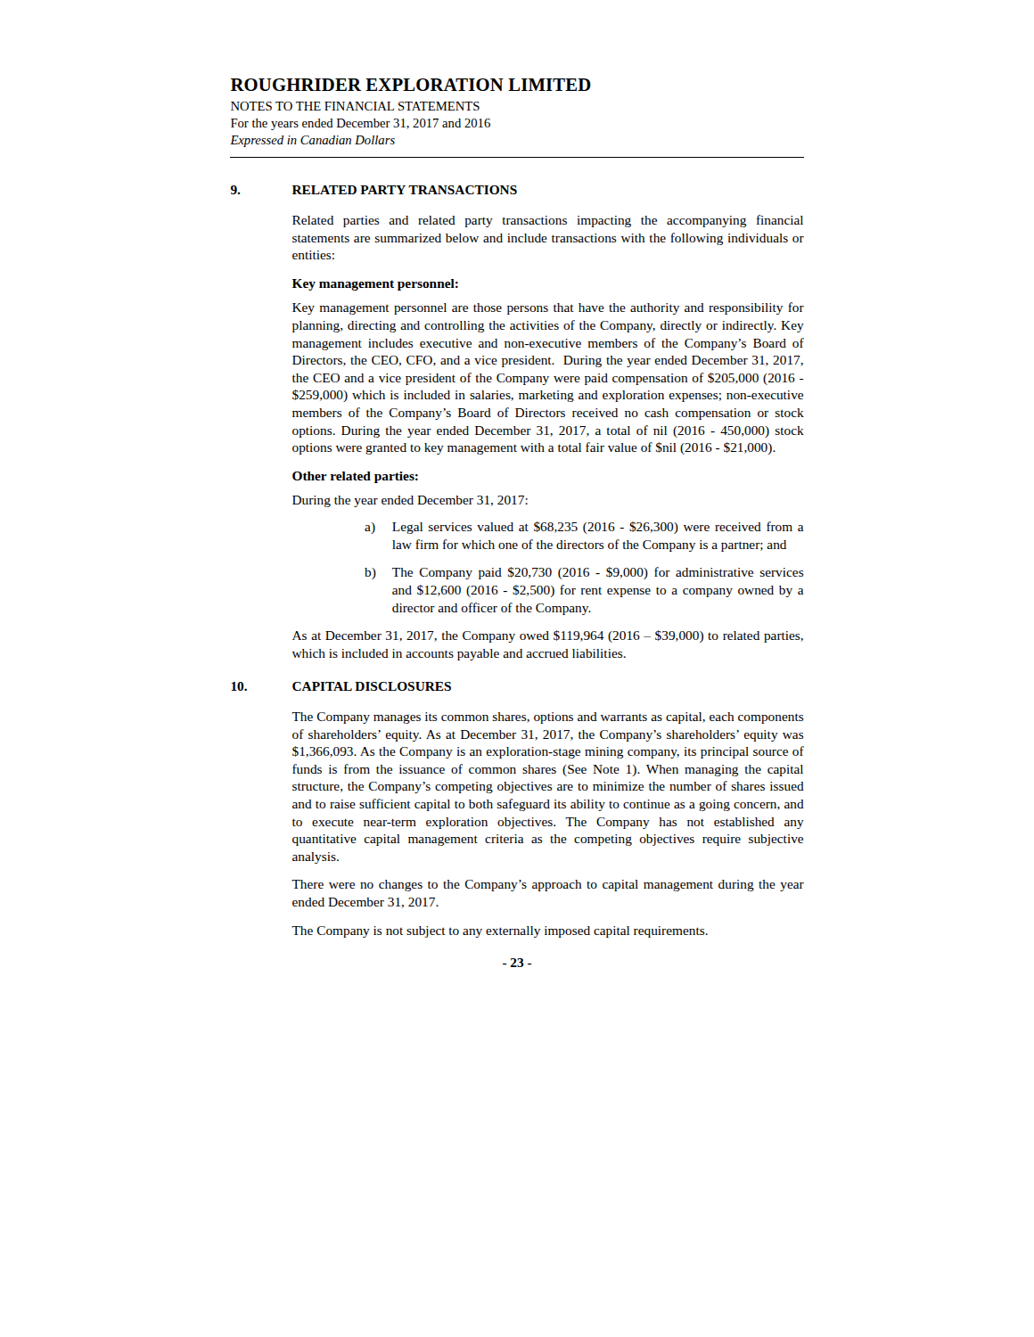ROUGHRIDER EXPLORATION LIMITED
NOTES TO THE FINANCIAL STATEMENTS
For the years ended December 31, 2017 and 2016
Expressed in Canadian Dollars
9.
RELATED PARTY TRANSACTIONS
Related parties and related party transactions impacting the accompanying financial statements are summarized below and include transactions with the following individuals or entities:
Key management personnel:
Key management personnel are those persons that have the authority and responsibility for planning, directing and controlling the activities of the Company, directly or indirectly. Key management includes executive and non-executive members of the Company’s Board of Directors, the CEO, CFO, and a vice president. During the year ended December 31, 2017, the CEO and a vice president of the Company were paid compensation of $205,000 (2016 - $259,000) which is included in salaries, marketing and exploration expenses; non-executive members of the Company’s Board of Directors received no cash compensation or stock options. During the year ended December 31, 2017, a total of nil (2016 - 450,000) stock options were granted to key management with a total fair value of $nil (2016 - $21,000).
Other related parties:
During the year ended December 31, 2017:
a) Legal services valued at $68,235 (2016 - $26,300) were received from a law firm for which one of the directors of the Company is a partner; and
b) The Company paid $20,730 (2016 - $9,000) for administrative services and $12,600 (2016 - $2,500) for rent expense to a company owned by a director and officer of the Company.
As at December 31, 2017, the Company owed $119,964 (2016 – $39,000) to related parties, which is included in accounts payable and accrued liabilities.
10.
CAPITAL DISCLOSURES
The Company manages its common shares, options and warrants as capital, each components of shareholders’ equity. As at December 31, 2017, the Company’s shareholders’ equity was $1,366,093. As the Company is an exploration-stage mining company, its principal source of funds is from the issuance of common shares (See Note 1). When managing the capital structure, the Company’s competing objectives are to minimize the number of shares issued and to raise sufficient capital to both safeguard its ability to continue as a going concern, and to execute near-term exploration objectives. The Company has not established any quantitative capital management criteria as the competing objectives require subjective analysis.
There were no changes to the Company’s approach to capital management during the year ended December 31, 2017.
The Company is not subject to any externally imposed capital requirements.
- 23 -